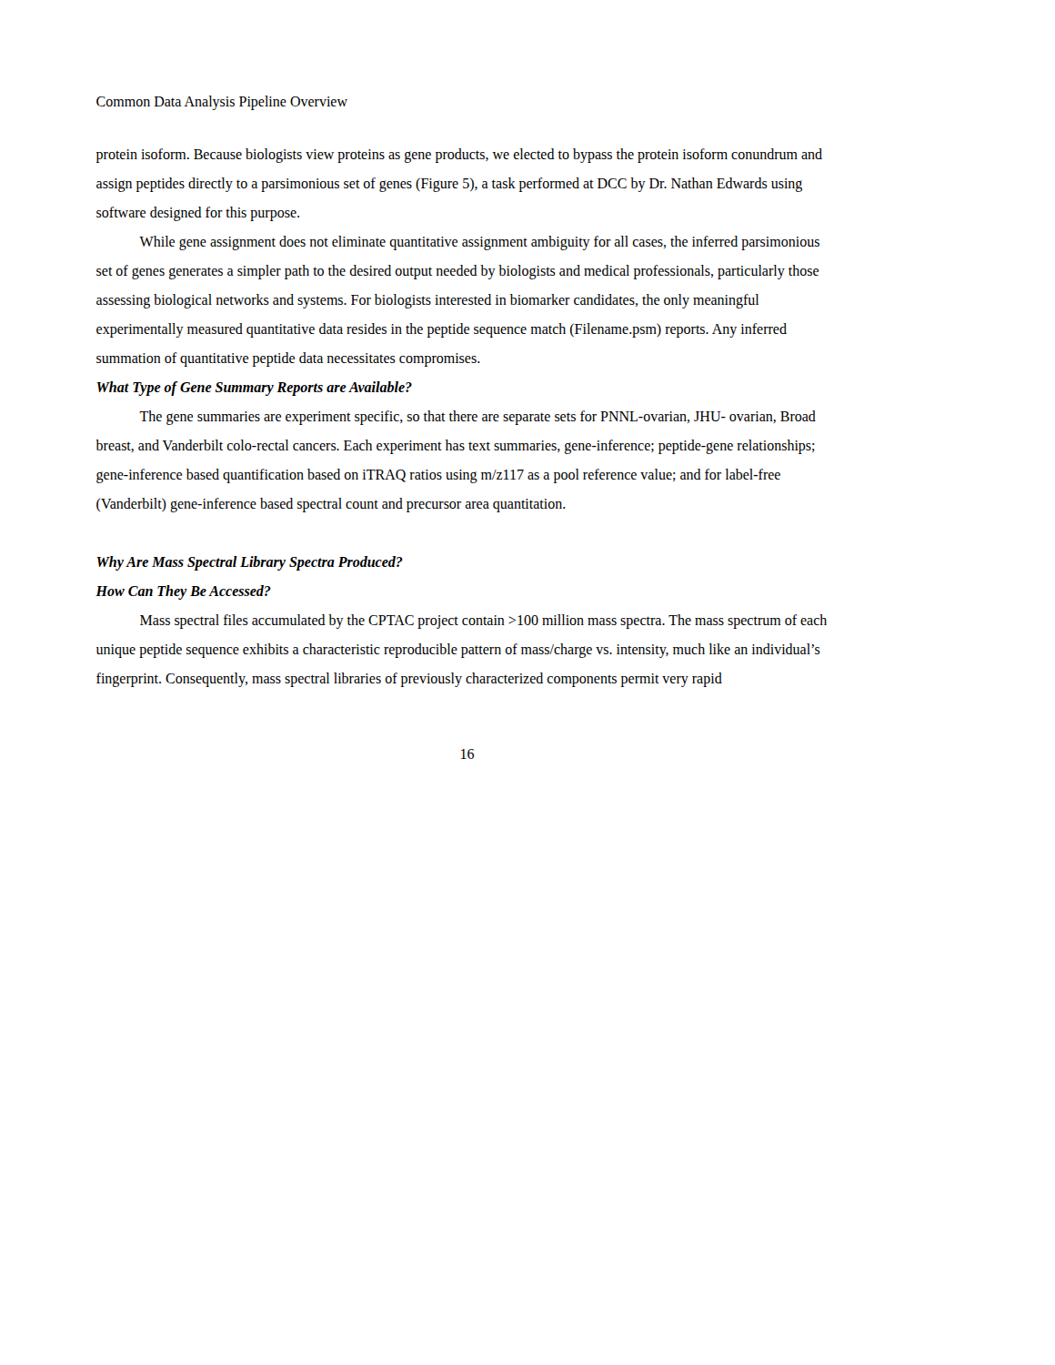Common Data Analysis Pipeline Overview
protein isoform. Because biologists view proteins as gene products, we elected to bypass the protein isoform conundrum and assign peptides directly to a parsimonious set of genes (Figure 5), a task performed at DCC by Dr. Nathan Edwards using software designed for this purpose.
While gene assignment does not eliminate quantitative assignment ambiguity for all cases, the inferred parsimonious set of genes generates a simpler path to the desired output needed by biologists and medical professionals, particularly those assessing biological networks and systems. For biologists interested in biomarker candidates, the only meaningful experimentally measured quantitative data resides in the peptide sequence match (Filename.psm) reports. Any inferred summation of quantitative peptide data necessitates compromises.
What Type of Gene Summary Reports are Available?
The gene summaries are experiment specific, so that there are separate sets for PNNL-ovarian, JHU- ovarian, Broad breast, and Vanderbilt colo-rectal cancers. Each experiment has text summaries, gene-inference; peptide-gene relationships; gene-inference based quantification based on iTRAQ ratios using m/z117 as a pool reference value; and for label-free (Vanderbilt) gene-inference based spectral count and precursor area quantitation.
Why Are Mass Spectral Library Spectra Produced?
How Can They Be Accessed?
Mass spectral files accumulated by the CPTAC project contain >100 million mass spectra. The mass spectrum of each unique peptide sequence exhibits a characteristic reproducible pattern of mass/charge vs. intensity, much like an individual’s fingerprint. Consequently, mass spectral libraries of previously characterized components permit very rapid
16